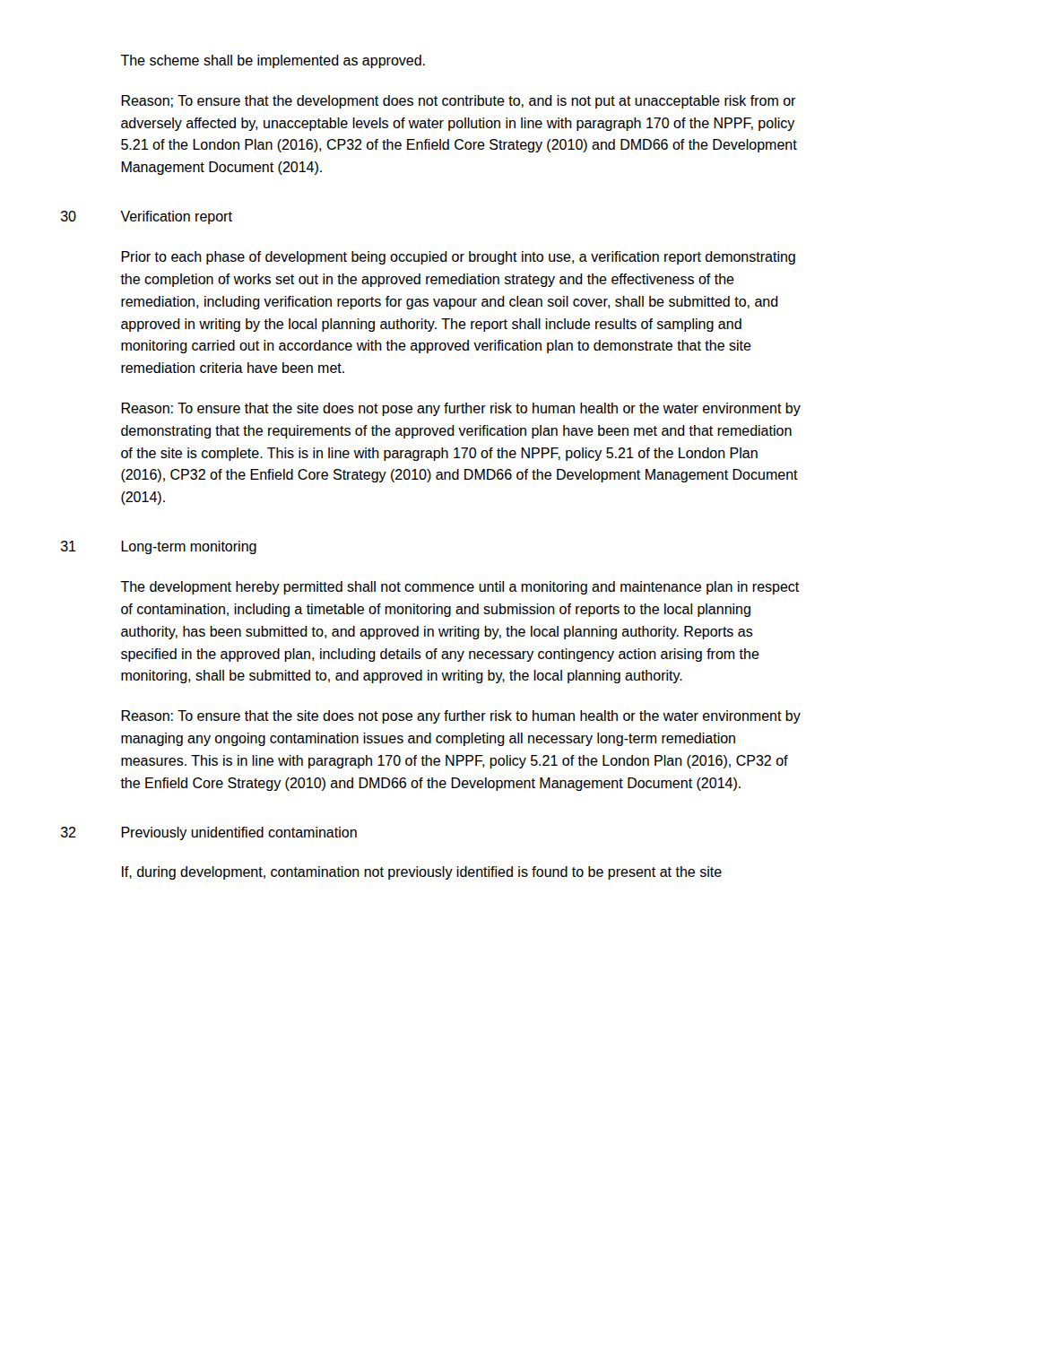The scheme shall be implemented as approved.
Reason; To ensure that the development does not contribute to, and is not put at unacceptable risk from or adversely affected by, unacceptable levels of water pollution in line with paragraph 170 of the NPPF, policy 5.21 of the London Plan (2016), CP32 of the Enfield Core Strategy (2010) and DMD66 of the Development Management Document (2014).
30
Verification report
Prior to each phase of development being occupied or brought into use, a verification report demonstrating the completion of works set out in the approved remediation strategy and the effectiveness of the remediation, including verification reports for gas vapour and clean soil cover, shall be submitted to, and approved in writing by the local planning authority. The report shall include results of sampling and monitoring carried out in accordance with the approved verification plan to demonstrate that the site remediation criteria have been met.
Reason: To ensure that the site does not pose any further risk to human health or the water environment by demonstrating that the requirements of the approved verification plan have been met and that remediation of the site is complete. This is in line with paragraph 170 of the NPPF, policy 5.21 of the London Plan (2016), CP32 of the Enfield Core Strategy (2010) and DMD66 of the Development Management Document (2014).
31
Long-term monitoring
The development hereby permitted shall not commence until a monitoring and maintenance plan in respect of contamination, including a timetable of monitoring and submission of reports to the local planning authority, has been submitted to, and approved in writing by, the local planning authority. Reports as specified in the approved plan, including details of any necessary contingency action arising from the monitoring, shall be submitted to, and approved in writing by, the local planning authority.
Reason: To ensure that the site does not pose any further risk to human health or the water environment by managing any ongoing contamination issues and completing all necessary long-term remediation measures. This is in line with paragraph 170 of the NPPF, policy 5.21 of the London Plan (2016), CP32 of the Enfield Core Strategy (2010) and DMD66 of the Development Management Document (2014).
32
Previously unidentified contamination
If, during development, contamination not previously identified is found to be present at the site